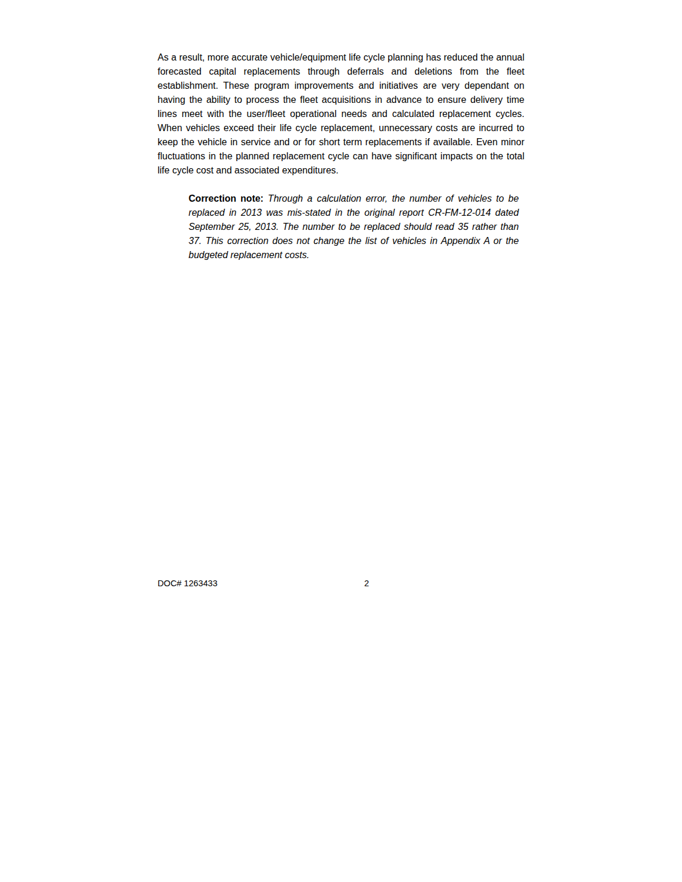As a result, more accurate vehicle/equipment life cycle planning has reduced the annual forecasted capital replacements through deferrals and deletions from the fleet establishment. These program improvements and initiatives are very dependant on having the ability to process the fleet acquisitions in advance to ensure delivery time lines meet with the user/fleet operational needs and calculated replacement cycles. When vehicles exceed their life cycle replacement, unnecessary costs are incurred to keep the vehicle in service and or for short term replacements if available. Even minor fluctuations in the planned replacement cycle can have significant impacts on the total life cycle cost and associated expenditures.
Correction note: Through a calculation error, the number of vehicles to be replaced in 2013 was mis-stated in the original report CR-FM-12-014 dated September 25, 2013. The number to be replaced should read 35 rather than 37. This correction does not change the list of vehicles in Appendix A or the budgeted replacement costs.
DOC# 12634332